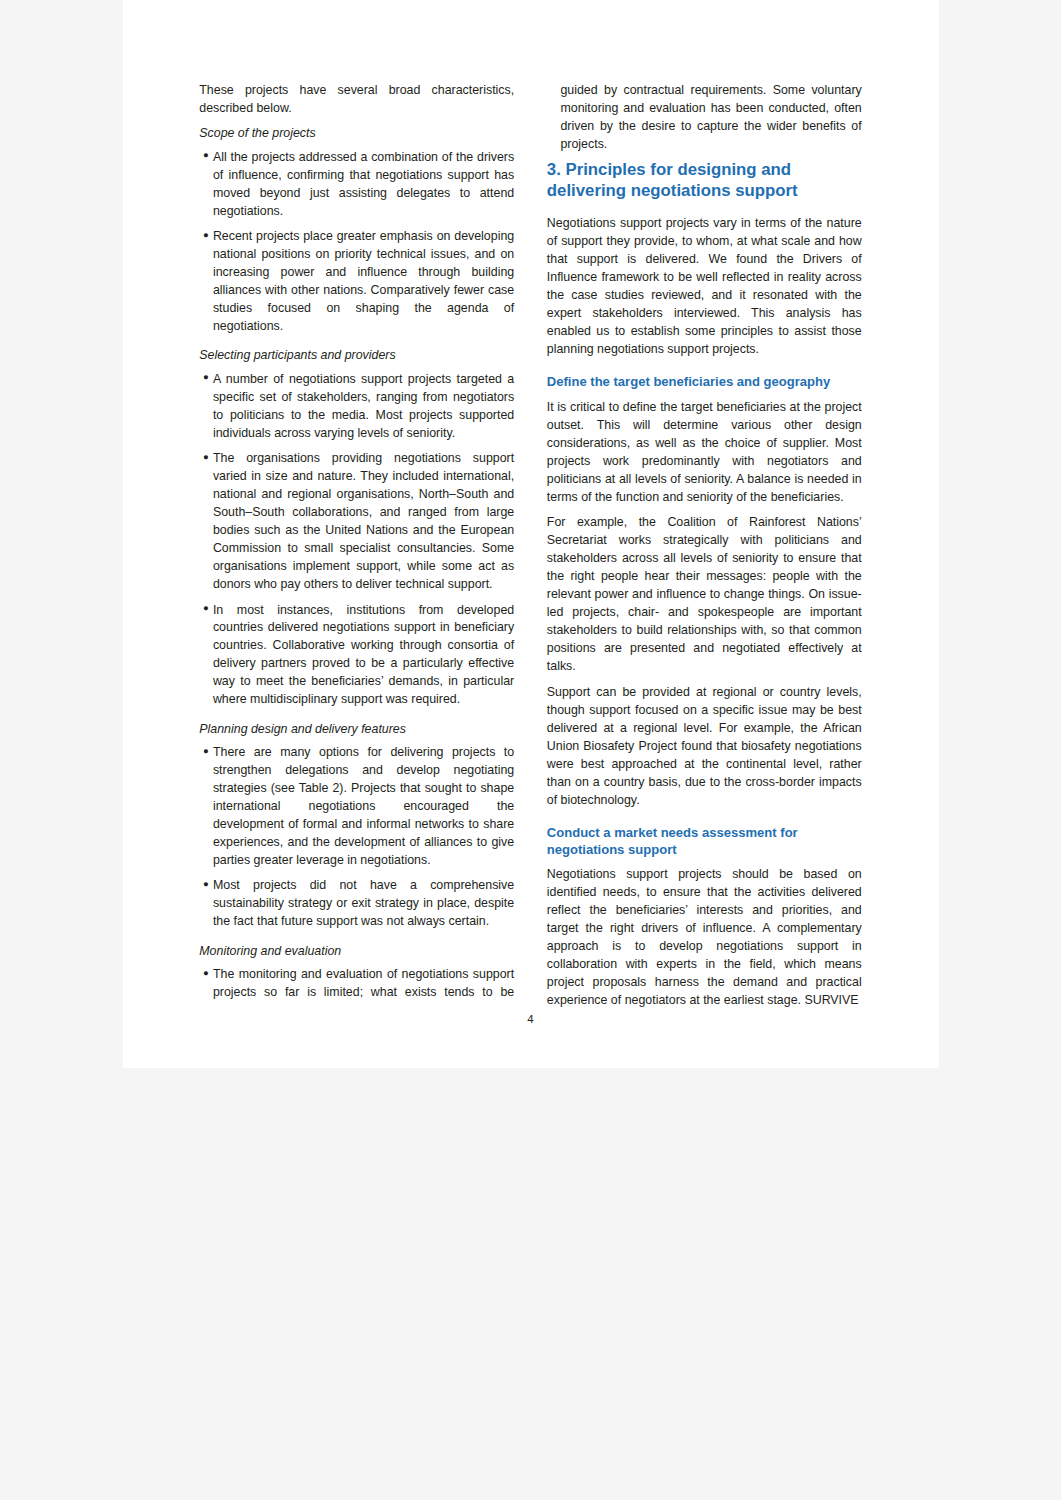These projects have several broad characteristics, described below.
Scope of the projects
All the projects addressed a combination of the drivers of influence, confirming that negotiations support has moved beyond just assisting delegates to attend negotiations.
Recent projects place greater emphasis on developing national positions on priority technical issues, and on increasing power and influence through building alliances with other nations. Comparatively fewer case studies focused on shaping the agenda of negotiations.
Selecting participants and providers
A number of negotiations support projects targeted a specific set of stakeholders, ranging from negotiators to politicians to the media. Most projects supported individuals across varying levels of seniority.
The organisations providing negotiations support varied in size and nature. They included international, national and regional organisations, North–South and South–South collaborations, and ranged from large bodies such as the United Nations and the European Commission to small specialist consultancies. Some organisations implement support, while some act as donors who pay others to deliver technical support.
In most instances, institutions from developed countries delivered negotiations support in beneficiary countries. Collaborative working through consortia of delivery partners proved to be a particularly effective way to meet the beneficiaries’ demands, in particular where multidisciplinary support was required.
Planning design and delivery features
There are many options for delivering projects to strengthen delegations and develop negotiating strategies (see Table 2). Projects that sought to shape international negotiations encouraged the development of formal and informal networks to share experiences, and the development of alliances to give parties greater leverage in negotiations.
Most projects did not have a comprehensive sustainability strategy or exit strategy in place, despite the fact that future support was not always certain.
Monitoring and evaluation
The monitoring and evaluation of negotiations support projects so far is limited; what exists tends to be guided by contractual requirements. Some voluntary monitoring and evaluation has been conducted, often driven by the desire to capture the wider benefits of projects.
3. Principles for designing and delivering negotiations support
Negotiations support projects vary in terms of the nature of support they provide, to whom, at what scale and how that support is delivered. We found the Drivers of Influence framework to be well reflected in reality across the case studies reviewed, and it resonated with the expert stakeholders interviewed. This analysis has enabled us to establish some principles to assist those planning negotiations support projects.
Define the target beneficiaries and geography
It is critical to define the target beneficiaries at the project outset. This will determine various other design considerations, as well as the choice of supplier. Most projects work predominantly with negotiators and politicians at all levels of seniority. A balance is needed in terms of the function and seniority of the beneficiaries.
For example, the Coalition of Rainforest Nations’ Secretariat works strategically with politicians and stakeholders across all levels of seniority to ensure that the right people hear their messages: people with the relevant power and influence to change things. On issue-led projects, chair- and spokespeople are important stakeholders to build relationships with, so that common positions are presented and negotiated effectively at talks.
Support can be provided at regional or country levels, though support focused on a specific issue may be best delivered at a regional level. For example, the African Union Biosafety Project found that biosafety negotiations were best approached at the continental level, rather than on a country basis, due to the cross-border impacts of biotechnology.
Conduct a market needs assessment for negotiations support
Negotiations support projects should be based on identified needs, to ensure that the activities delivered reflect the beneficiaries’ interests and priorities, and target the right drivers of influence. A complementary approach is to develop negotiations support in collaboration with experts in the field, which means project proposals harness the demand and practical experience of negotiators at the earliest stage. SURVIVE
4